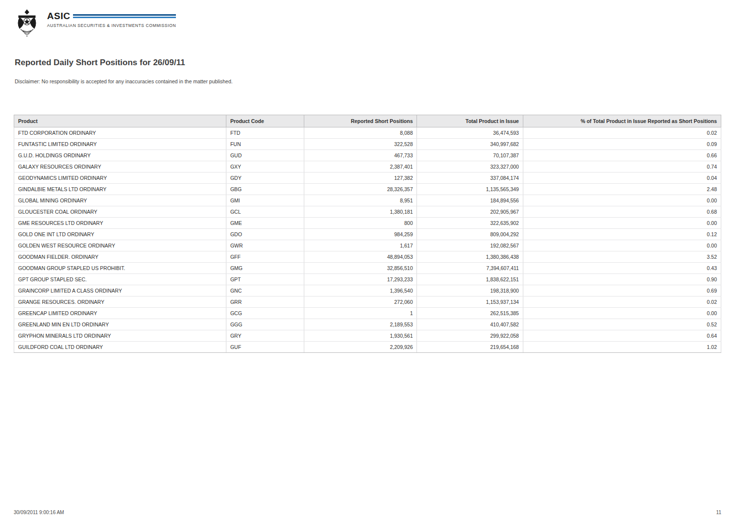ASIC
Australian Securities & Investments Commission
Reported Daily Short Positions for 26/09/11
Disclaimer: No responsibility is accepted for any inaccuracies contained in the matter published.
| Product | Product Code | Reported Short Positions | Total Product in Issue | % of Total Product in Issue Reported as Short Positions |
| --- | --- | --- | --- | --- |
| FTD CORPORATION ORDINARY | FTD | 8,088 | 36,474,593 | 0.02 |
| FUNTASTIC LIMITED ORDINARY | FUN | 322,528 | 340,997,682 | 0.09 |
| G.U.D. HOLDINGS ORDINARY | GUD | 467,733 | 70,107,387 | 0.66 |
| GALAXY RESOURCES ORDINARY | GXY | 2,387,401 | 323,327,000 | 0.74 |
| GEODYNAMICS LIMITED ORDINARY | GDY | 127,382 | 337,084,174 | 0.04 |
| GINDALBIE METALS LTD ORDINARY | GBG | 28,326,357 | 1,135,565,349 | 2.48 |
| GLOBAL MINING ORDINARY | GMI | 8,951 | 184,894,556 | 0.00 |
| GLOUCESTER COAL ORDINARY | GCL | 1,380,181 | 202,905,967 | 0.68 |
| GME RESOURCES LTD ORDINARY | GME | 800 | 322,635,902 | 0.00 |
| GOLD ONE INT LTD ORDINARY | GDO | 984,259 | 809,004,292 | 0.12 |
| GOLDEN WEST RESOURCE ORDINARY | GWR | 1,617 | 192,082,567 | 0.00 |
| GOODMAN FIELDER. ORDINARY | GFF | 48,894,053 | 1,380,386,438 | 3.52 |
| GOODMAN GROUP STAPLED US PROHIBIT. | GMG | 32,856,510 | 7,394,607,411 | 0.43 |
| GPT GROUP STAPLED SEC. | GPT | 17,293,233 | 1,838,622,151 | 0.90 |
| GRAINCORP LIMITED A CLASS ORDINARY | GNC | 1,396,540 | 198,318,900 | 0.69 |
| GRANGE RESOURCES. ORDINARY | GRR | 272,060 | 1,153,937,134 | 0.02 |
| GREENCAP LIMITED ORDINARY | GCG | 1 | 262,515,385 | 0.00 |
| GREENLAND MIN EN LTD ORDINARY | GGG | 2,189,553 | 410,407,582 | 0.52 |
| GRYPHON MINERALS LTD ORDINARY | GRY | 1,930,561 | 299,922,058 | 0.64 |
| GUILDFORD COAL LTD ORDINARY | GUF | 2,209,926 | 219,654,168 | 1.02 |
30/09/2011 9:00:16 AM
11